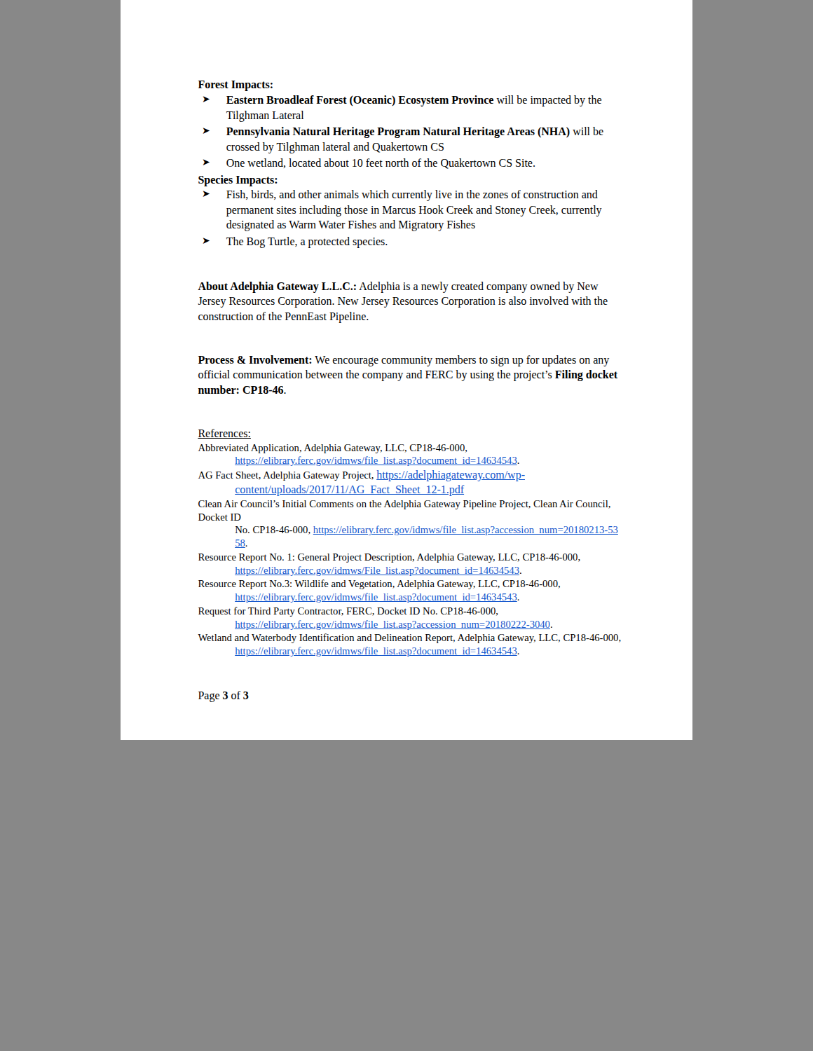Forest Impacts:
Eastern Broadleaf Forest (Oceanic) Ecosystem Province will be impacted by the Tilghman Lateral
Pennsylvania Natural Heritage Program Natural Heritage Areas (NHA) will be crossed by Tilghman lateral and Quakertown CS
One wetland, located about 10 feet north of the Quakertown CS Site.
Species Impacts:
Fish, birds, and other animals which currently live in the zones of construction and permanent sites including those in Marcus Hook Creek and Stoney Creek, currently designated as Warm Water Fishes and Migratory Fishes
The Bog Turtle, a protected species.
About Adelphia Gateway L.L.C.: Adelphia is a newly created company owned by New Jersey Resources Corporation. New Jersey Resources Corporation is also involved with the construction of the PennEast Pipeline.
Process & Involvement: We encourage community members to sign up for updates on any official communication between the company and FERC by using the project’s Filing docket number: CP18-46.
References:
Abbreviated Application, Adelphia Gateway, LLC, CP18-46-000, https://elibrary.ferc.gov/idmws/file_list.asp?document_id=14634543.
AG Fact Sheet, Adelphia Gateway Project, https://adelphiagateway.com/wp- content/uploads/2017/11/AG_Fact_Sheet_12-1.pdf
Clean Air Council’s Initial Comments on the Adelphia Gateway Pipeline Project, Clean Air Council, Docket ID No. CP18-46-000, https://elibrary.ferc.gov/idmws/file_list.asp?accession_num=20180213-5358.
Resource Report No. 1: General Project Description, Adelphia Gateway, LLC, CP18-46-000, https://elibrary.ferc.gov/idmws/File_list.asp?document_id=14634543.
Resource Report No.3: Wildlife and Vegetation, Adelphia Gateway, LLC, CP18-46-000, https://elibrary.ferc.gov/idmws/file_list.asp?document_id=14634543.
Request for Third Party Contractor, FERC, Docket ID No. CP18-46-000, https://elibrary.ferc.gov/idmws/file_list.asp?accession_num=20180222-3040.
Wetland and Waterbody Identification and Delineation Report, Adelphia Gateway, LLC, CP18-46-000, https://elibrary.ferc.gov/idmws/file_list.asp?document_id=14634543.
Page 3 of 3